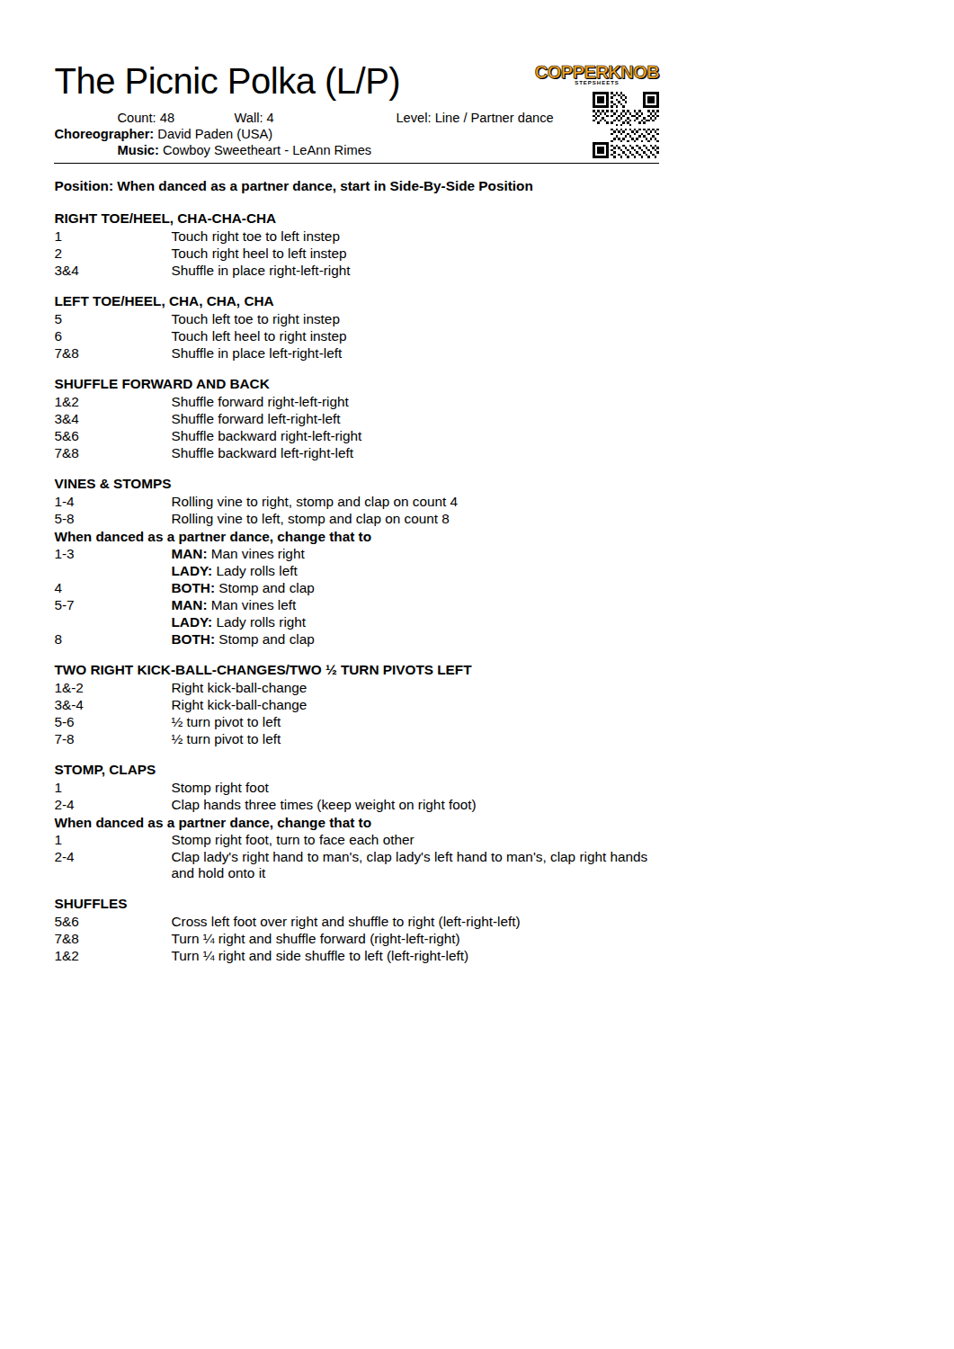The Picnic Polka (L/P)
COPPERKNOBSTEPSHEETS
Count: 48
Wall: 4
Level: Line / Partner dance
Choreographer: David Paden (USA)
Music: Cowboy Sweetheart - LeAnn Rimes
Position: When danced as a partner dance, start in Side-By-Side Position
RIGHT TOE/HEEL, CHA-CHA-CHA
1
Touch right toe to left instep
2
Touch right heel to left instep
3&4
Shuffle in place right-left-right
LEFT TOE/HEEL, CHA, CHA, CHA
5
Touch left toe to right instep
6
Touch left heel to right instep
7&8
Shuffle in place left-right-left
SHUFFLE FORWARD AND BACK
1&2
Shuffle forward right-left-right
3&4
Shuffle forward left-right-left
5&6
Shuffle backward right-left-right
7&8
Shuffle backward left-right-left
VINES & STOMPS
1-4
Rolling vine to right, stomp and clap on count 4
5-8
Rolling vine to left, stomp and clap on count 8
When danced as a partner dance, change that to
1-3
MAN: Man vines right
LADY: Lady rolls left
4
BOTH: Stomp and clap
5-7
MAN: Man vines left
LADY: Lady rolls right
8
BOTH: Stomp and clap
TWO RIGHT KICK-BALL-CHANGES/TWO ½ TURN PIVOTS LEFT
1&-2
Right kick-ball-change
3&-4
Right kick-ball-change
5-6
½ turn pivot to left
7-8
½ turn pivot to left
STOMP, CLAPS
1
Stomp right foot
2-4
Clap hands three times (keep weight on right foot)
When danced as a partner dance, change that to
1
Stomp right foot, turn to face each other
2-4
Clap lady's right hand to man's, clap lady's left hand to man's, clap right hands and hold onto it
SHUFFLES
5&6
Cross left foot over right and shuffle to right (left-right-left)
7&8
Turn ¼ right and shuffle forward (right-left-right)
1&2
Turn ¼ right and side shuffle to left (left-right-left)